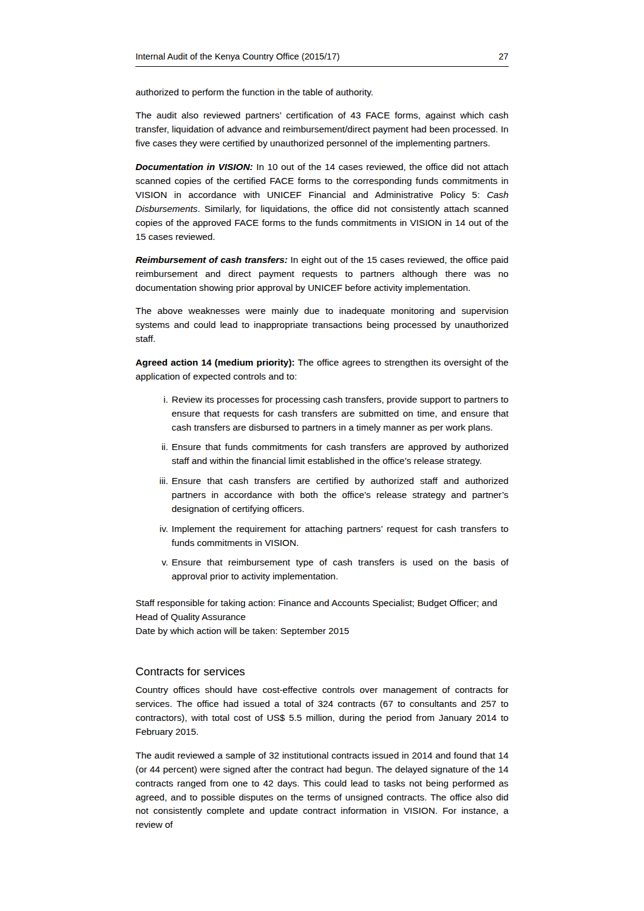Internal Audit of the Kenya Country Office (2015/17)
27
authorized to perform the function in the table of authority.
The audit also reviewed partners’ certification of 43 FACE forms, against which cash transfer, liquidation of advance and reimbursement/direct payment had been processed. In five cases they were certified by unauthorized personnel of the implementing partners.
Documentation in VISION: In 10 out of the 14 cases reviewed, the office did not attach scanned copies of the certified FACE forms to the corresponding funds commitments in VISION in accordance with UNICEF Financial and Administrative Policy 5: Cash Disbursements. Similarly, for liquidations, the office did not consistently attach scanned copies of the approved FACE forms to the funds commitments in VISION in 14 out of the 15 cases reviewed.
Reimbursement of cash transfers: In eight out of the 15 cases reviewed, the office paid reimbursement and direct payment requests to partners although there was no documentation showing prior approval by UNICEF before activity implementation.
The above weaknesses were mainly due to inadequate monitoring and supervision systems and could lead to inappropriate transactions being processed by unauthorized staff.
Agreed action 14 (medium priority): The office agrees to strengthen its oversight of the application of expected controls and to:
Review its processes for processing cash transfers, provide support to partners to ensure that requests for cash transfers are submitted on time, and ensure that cash transfers are disbursed to partners in a timely manner as per work plans.
Ensure that funds commitments for cash transfers are approved by authorized staff and within the financial limit established in the office’s release strategy.
Ensure that cash transfers are certified by authorized staff and authorized partners in accordance with both the office’s release strategy and partner’s designation of certifying officers.
Implement the requirement for attaching partners’ request for cash transfers to funds commitments in VISION.
Ensure that reimbursement type of cash transfers is used on the basis of approval prior to activity implementation.
Staff responsible for taking action: Finance and Accounts Specialist; Budget Officer; and Head of Quality Assurance
Date by which action will be taken: September 2015
Contracts for services
Country offices should have cost-effective controls over management of contracts for services. The office had issued a total of 324 contracts (67 to consultants and 257 to contractors), with total cost of US$ 5.5 million, during the period from January 2014 to February 2015.
The audit reviewed a sample of 32 institutional contracts issued in 2014 and found that 14 (or 44 percent) were signed after the contract had begun. The delayed signature of the 14 contracts ranged from one to 42 days. This could lead to tasks not being performed as agreed, and to possible disputes on the terms of unsigned contracts. The office also did not consistently complete and update contract information in VISION. For instance, a review of